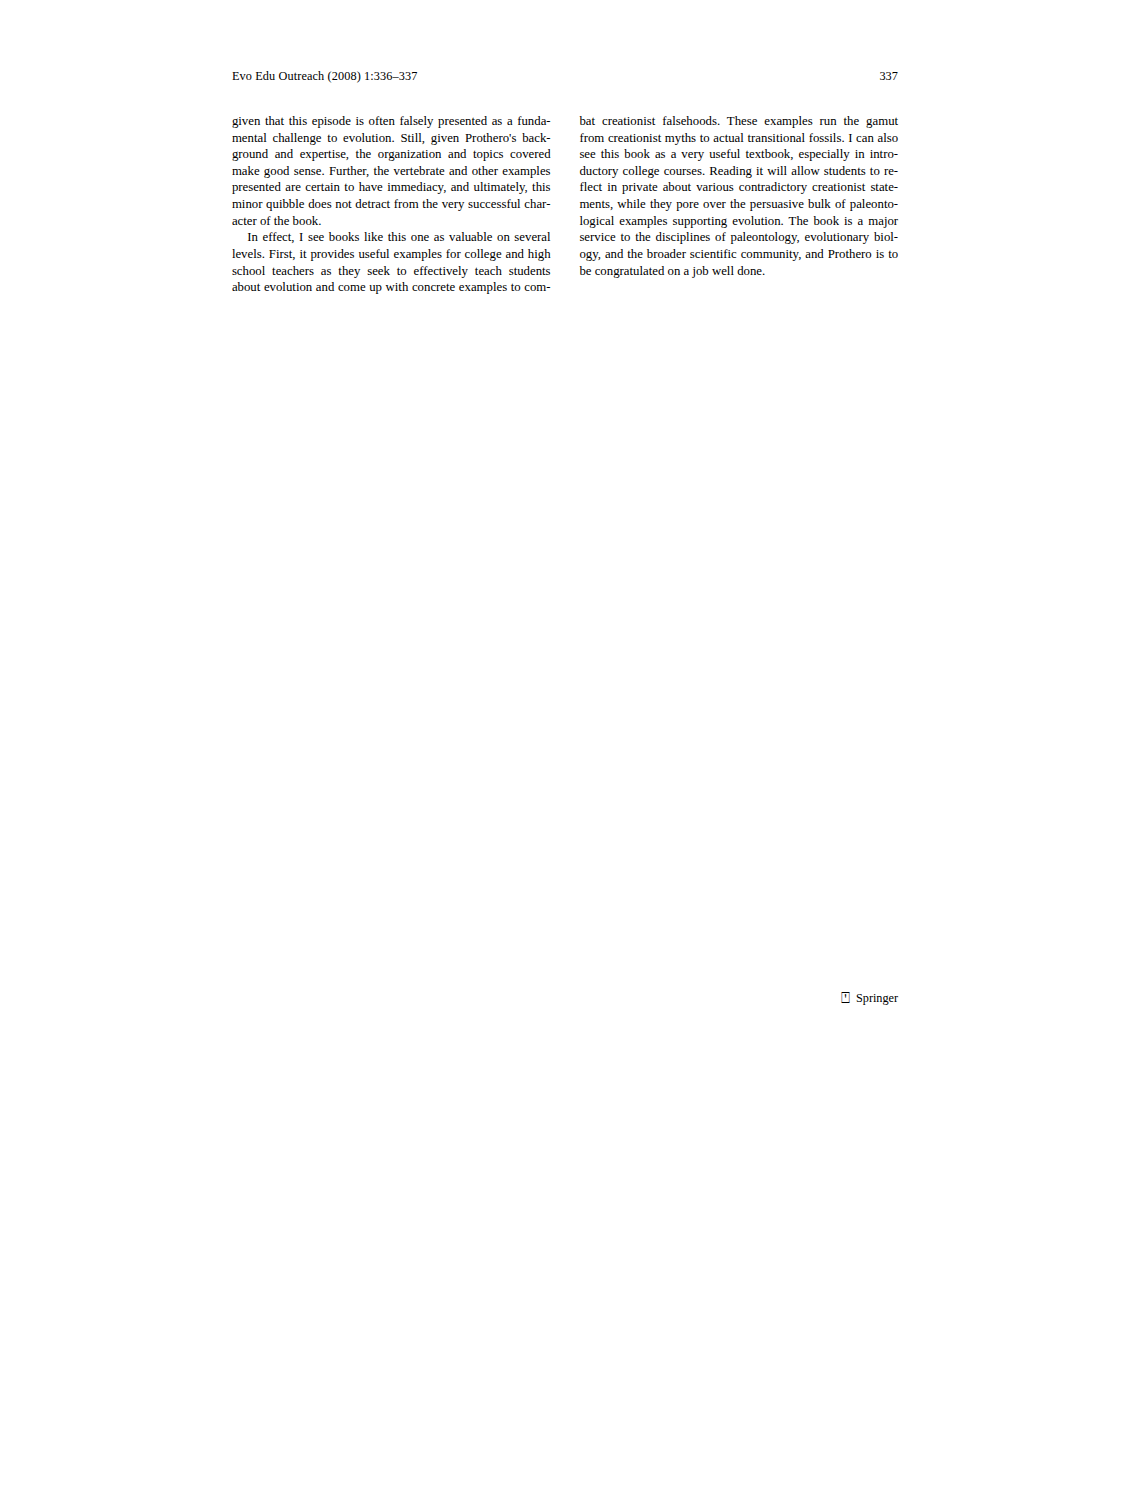Evo Edu Outreach (2008) 1:336–337 337
given that this episode is often falsely presented as a fundamental challenge to evolution. Still, given Prothero's background and expertise, the organization and topics covered make good sense. Further, the vertebrate and other examples presented are certain to have immediacy, and ultimately, this minor quibble does not detract from the very successful character of the book.
In effect, I see books like this one as valuable on several levels. First, it provides useful examples for college and high school teachers as they seek to effectively teach students about evolution and come up with concrete examples to combat creationist falsehoods. These examples run the gamut from creationist myths to actual transitional fossils. I can also see this book as a very useful textbook, especially in introductory college courses. Reading it will allow students to reflect in private about various contradictory creationist statements, while they pore over the persuasive bulk of paleontological examples supporting evolution. The book is a major service to the disciplines of paleontology, evolutionary biology, and the broader scientific community, and Prothero is to be congratulated on a job well done.
⍞ Springer